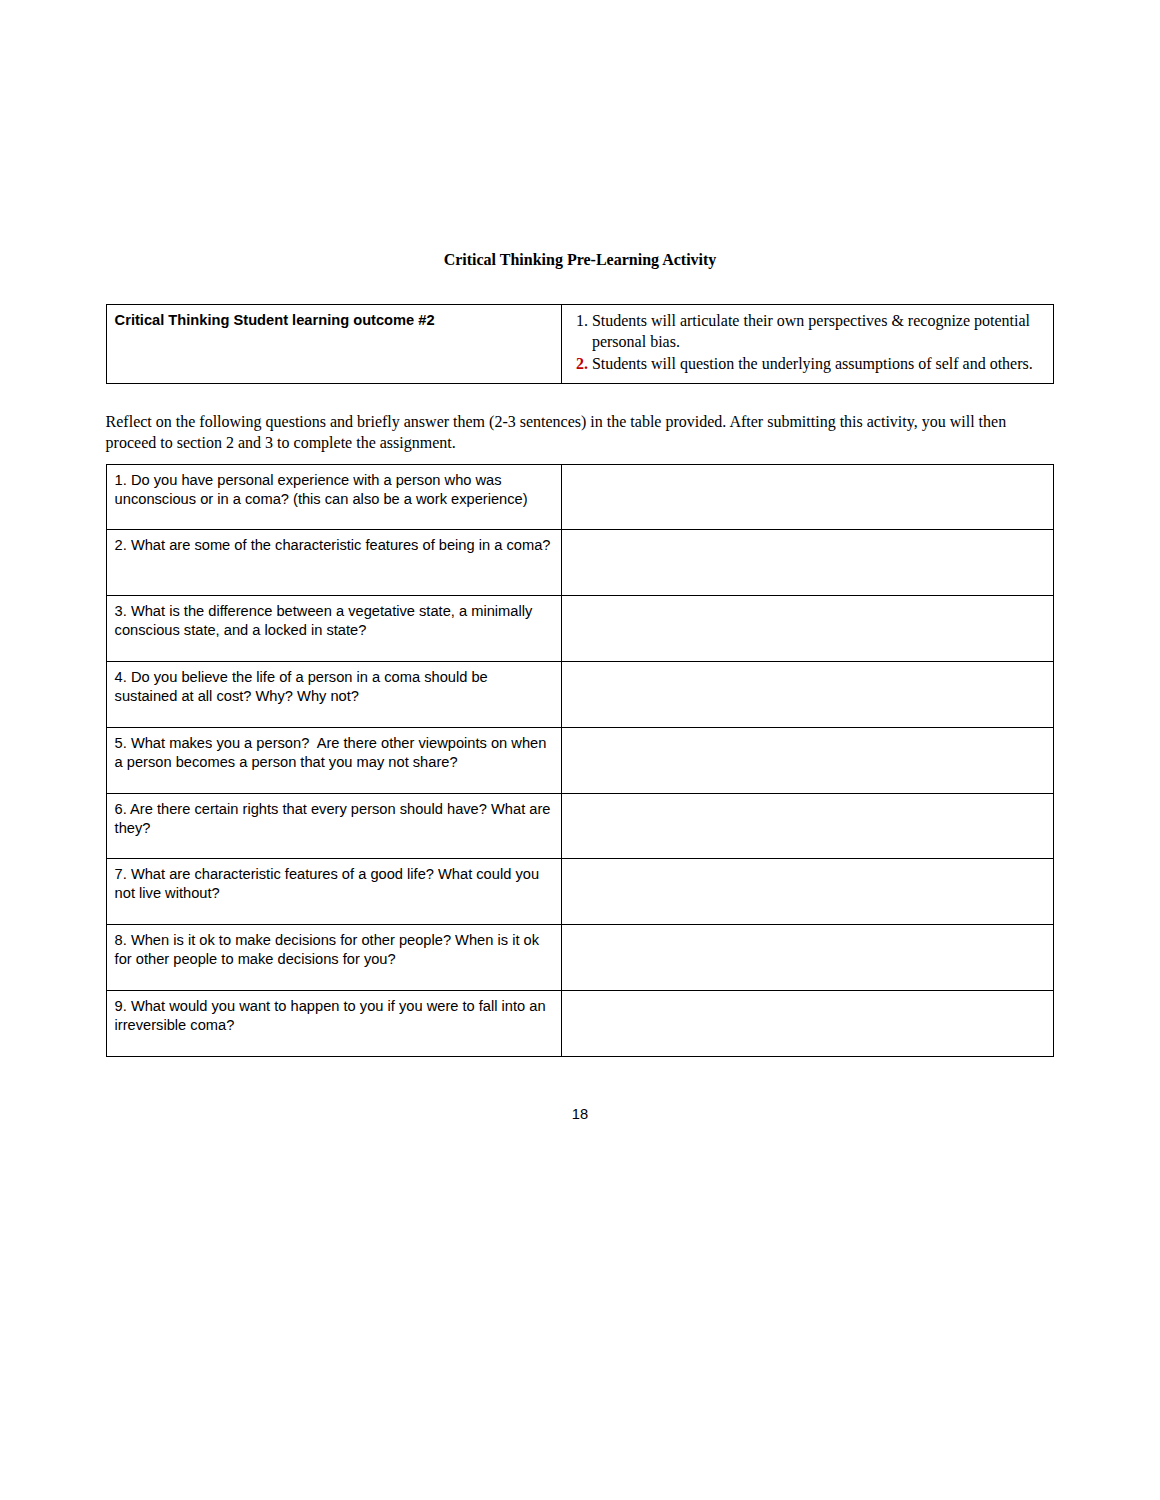Critical Thinking Pre-Learning Activity
| Critical Thinking Student learning outcome #2 | Students will articulate their own perspectives & recognize potential personal bias. Students will question the underlying assumptions of self and others. |
Reflect on the following questions and briefly answer them (2-3 sentences) in the table provided. After submitting this activity, you will then proceed to section 2 and 3 to complete the assignment.
| 1. Do you have personal experience with a person who was unconscious or in a coma? (this can also be a work experience) | |
| 2. What are some of the characteristic features of being in a coma? | |
| 3. What is the difference between a vegetative state, a minimally conscious state, and a locked in state? | |
| 4. Do you believe the life of a person in a coma should be sustained at all cost? Why? Why not? | |
| 5. What makes you a person? Are there other viewpoints on when a person becomes a person that you may not share? | |
| 6. Are there certain rights that every person should have? What are they? | |
| 7. What are characteristic features of a good life? What could you not live without? | |
| 8. When is it ok to make decisions for other people? When is it ok for other people to make decisions for you? | |
| 9. What would you want to happen to you if you were to fall into an irreversible coma? | |
18